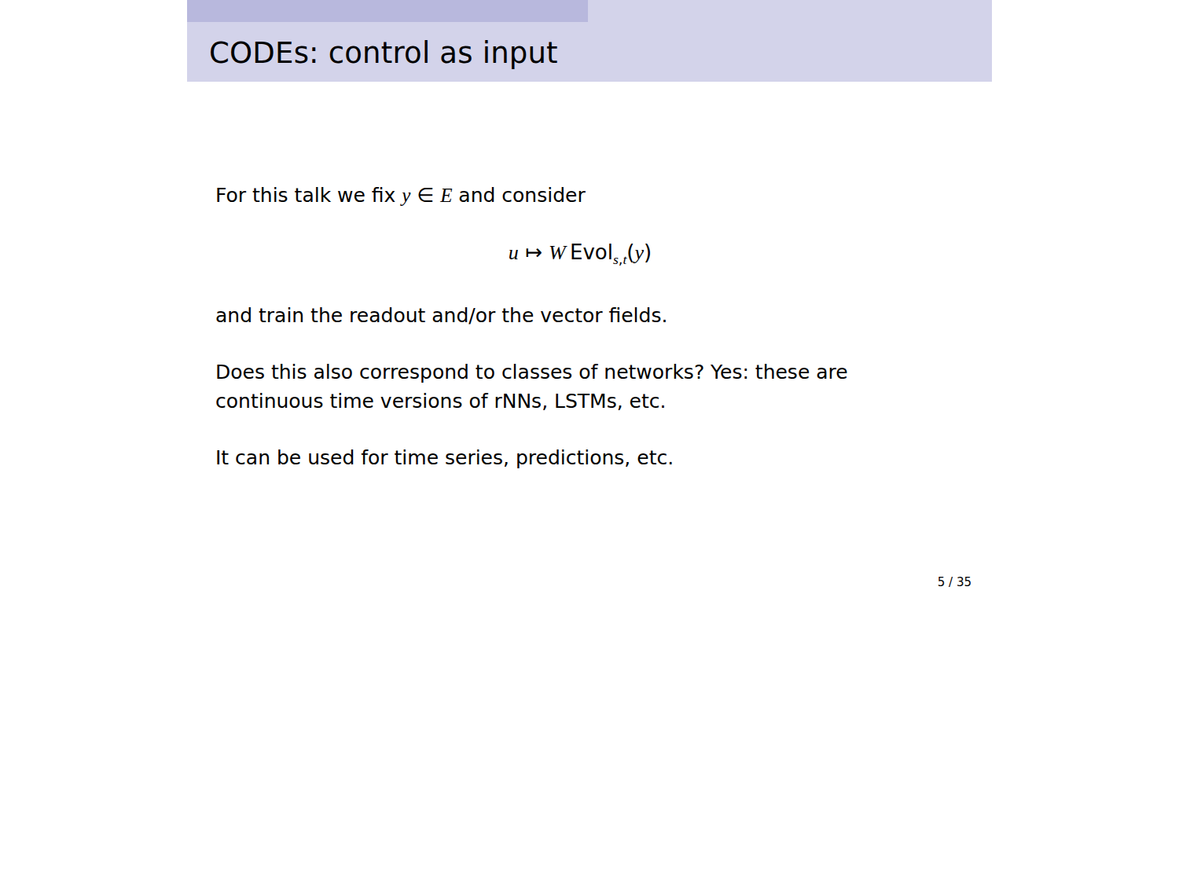CODEs: control as input
For this talk we fix y ∈ E and consider
u ↦ W Evols,t(y)
and train the readout and/or the vector fields.
Does this also correspond to classes of networks? Yes: these are continuous time versions of rNNs, LSTMs, etc.
It can be used for time series, predictions, etc.
5 / 35